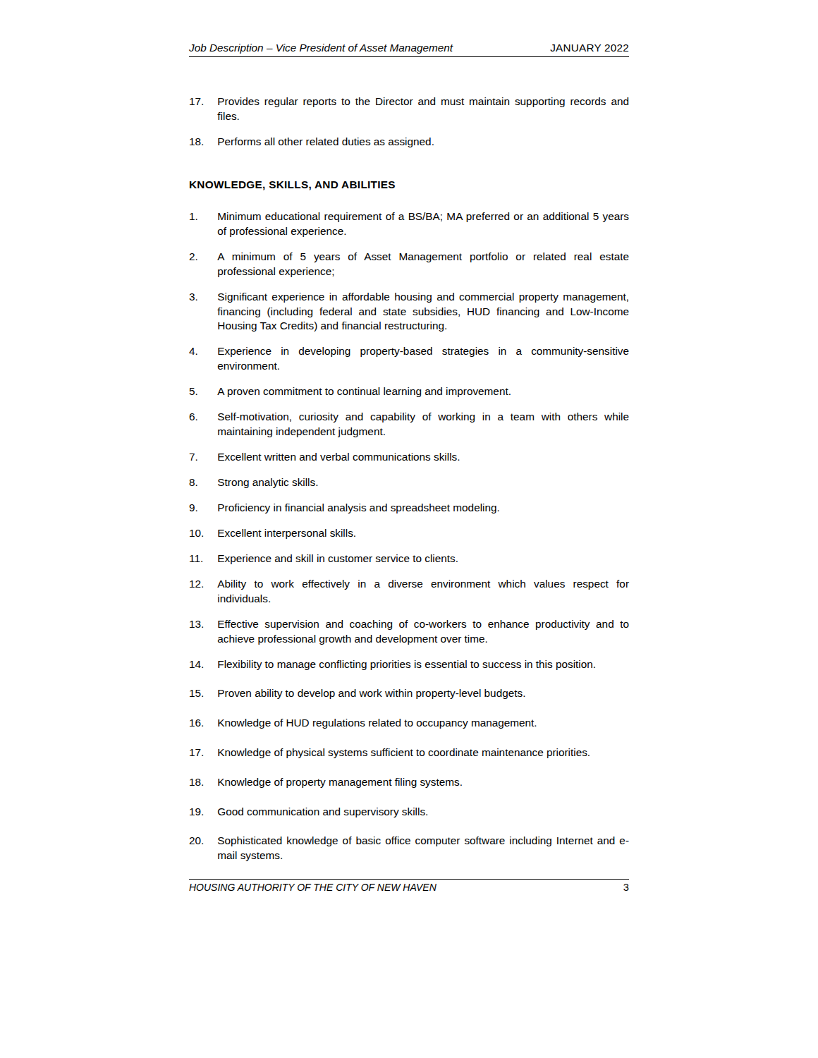Job Description – Vice President of Asset Management
JANUARY 2022
17. Provides regular reports to the Director and must maintain supporting records and files.
18. Performs all other related duties as assigned.
KNOWLEDGE, SKILLS, AND ABILITIES
1. Minimum educational requirement of a BS/BA; MA preferred or an additional 5 years of professional experience.
2. A minimum of 5 years of Asset Management portfolio or related real estate professional experience;
3. Significant experience in affordable housing and commercial property management, financing (including federal and state subsidies, HUD financing and Low-Income Housing Tax Credits) and financial restructuring.
4. Experience in developing property-based strategies in a community-sensitive environment.
5. A proven commitment to continual learning and improvement.
6. Self-motivation, curiosity and capability of working in a team with others while maintaining independent judgment.
7. Excellent written and verbal communications skills.
8. Strong analytic skills.
9. Proficiency in financial analysis and spreadsheet modeling.
10. Excellent interpersonal skills.
11. Experience and skill in customer service to clients.
12. Ability to work effectively in a diverse environment which values respect for individuals.
13. Effective supervision and coaching of co-workers to enhance productivity and to achieve professional growth and development over time.
14. Flexibility to manage conflicting priorities is essential to success in this position.
15. Proven ability to develop and work within property-level budgets.
16. Knowledge of HUD regulations related to occupancy management.
17. Knowledge of physical systems sufficient to coordinate maintenance priorities.
18. Knowledge of property management filing systems.
19. Good communication and supervisory skills.
20. Sophisticated knowledge of basic office computer software including Internet and e-mail systems.
HOUSING AUTHORITY OF THE CITY OF NEW HAVEN
3